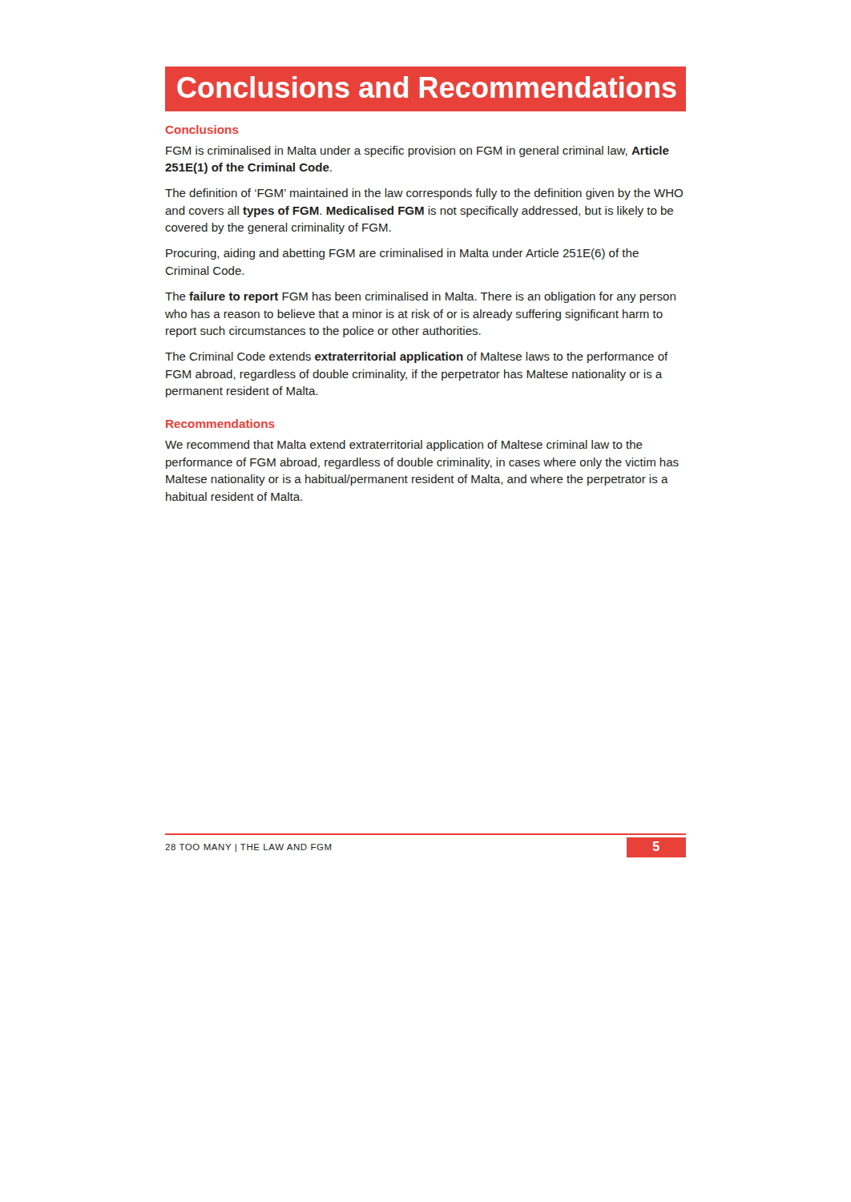Conclusions and Recommendations
Conclusions
FGM is criminalised in Malta under a specific provision on FGM in general criminal law, Article 251E(1) of the Criminal Code.
The definition of ‘FGM’ maintained in the law corresponds fully to the definition given by the WHO and covers all types of FGM. Medicalised FGM is not specifically addressed, but is likely to be covered by the general criminality of FGM.
Procuring, aiding and abetting FGM are criminalised in Malta under Article 251E(6) of the Criminal Code.
The failure to report FGM has been criminalised in Malta. There is an obligation for any person who has a reason to believe that a minor is at risk of or is already suffering significant harm to report such circumstances to the police or other authorities.
The Criminal Code extends extraterritorial application of Maltese laws to the performance of FGM abroad, regardless of double criminality, if the perpetrator has Maltese nationality or is a permanent resident of Malta.
Recommendations
We recommend that Malta extend extraterritorial application of Maltese criminal law to the performance of FGM abroad, regardless of double criminality, in cases where only the victim has Maltese nationality or is a habitual/permanent resident of Malta, and where the perpetrator is a habitual resident of Malta.
28 TOO MANY | THE LAW AND FGM
5